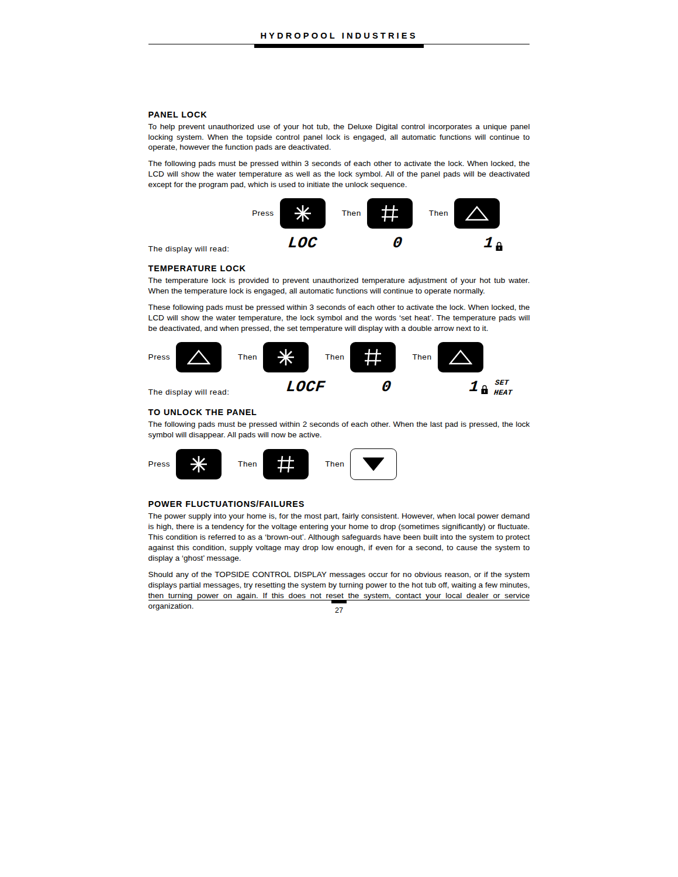HYDROPOOL INDUSTRIES
PANEL LOCK
To help prevent unauthorized use of your hot tub, the Deluxe Digital control incorporates a unique panel locking system. When the topside control panel lock is engaged, all automatic functions will continue to operate, however the function pads are deactivated.
The following pads must be pressed within 3 seconds of each other to activate the lock. When locked, the LCD will show the water temperature as well as the lock symbol. All of the panel pads will be deactivated except for the program pad, which is used to initiate the unlock sequence.
Press Then Then
The display will read: LOC 0 1
TEMPERATURE LOCK
The temperature lock is provided to prevent unauthorized temperature adjustment of your hot tub water. When the temperature lock is engaged, all automatic functions will continue to operate normally.
These following pads must be pressed within 3 seconds of each other to activate the lock. When locked, the LCD will show the water temperature, the lock symbol and the words ‘set heat’. The temperature pads will be deactivated, and when pressed, the set temperature will display with a double arrow next to it.
Press Then Then Then
The display will read: LOCF 0 1 SET HEAT
TO UNLOCK THE PANEL
The following pads must be pressed within 2 seconds of each other. When the last pad is pressed, the lock symbol will disappear. All pads will now be active.
Press Then Then
POWER FLUCTUATIONS/FAILURES
The power supply into your home is, for the most part, fairly consistent. However, when local power demand is high, there is a tendency for the voltage entering your home to drop (sometimes significantly) or fluctuate. This condition is referred to as a ‘brown-out’. Although safeguards have been built into the system to protect against this condition, supply voltage may drop low enough, if even for a second, to cause the system to display a ‘ghost’ message.
Should any of the TOPSIDE CONTROL DISPLAY messages occur for no obvious reason, or if the system displays partial messages, try resetting the system by turning power to the hot tub off, waiting a few minutes, then turning power on again. If this does not reset the system, contact your local dealer or service organization.
27